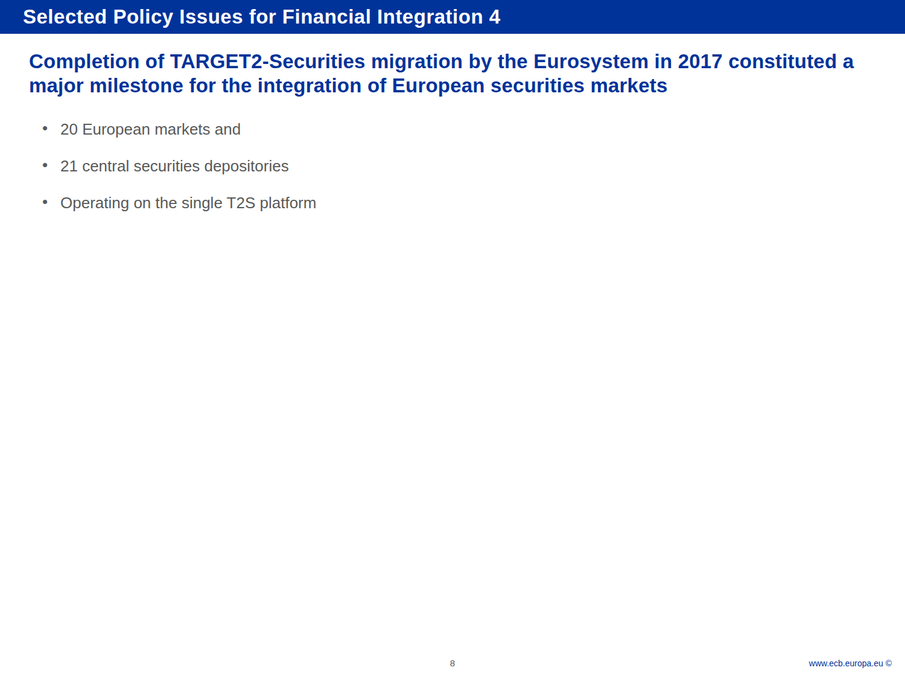Selected Policy Issues for Financial Integration 4
Completion of TARGET2-Securities migration by the Eurosystem in 2017 constituted a major milestone for the integration of European securities markets
20 European markets and
21 central securities depositories
Operating on the single T2S platform
8
www.ecb.europa.eu ©